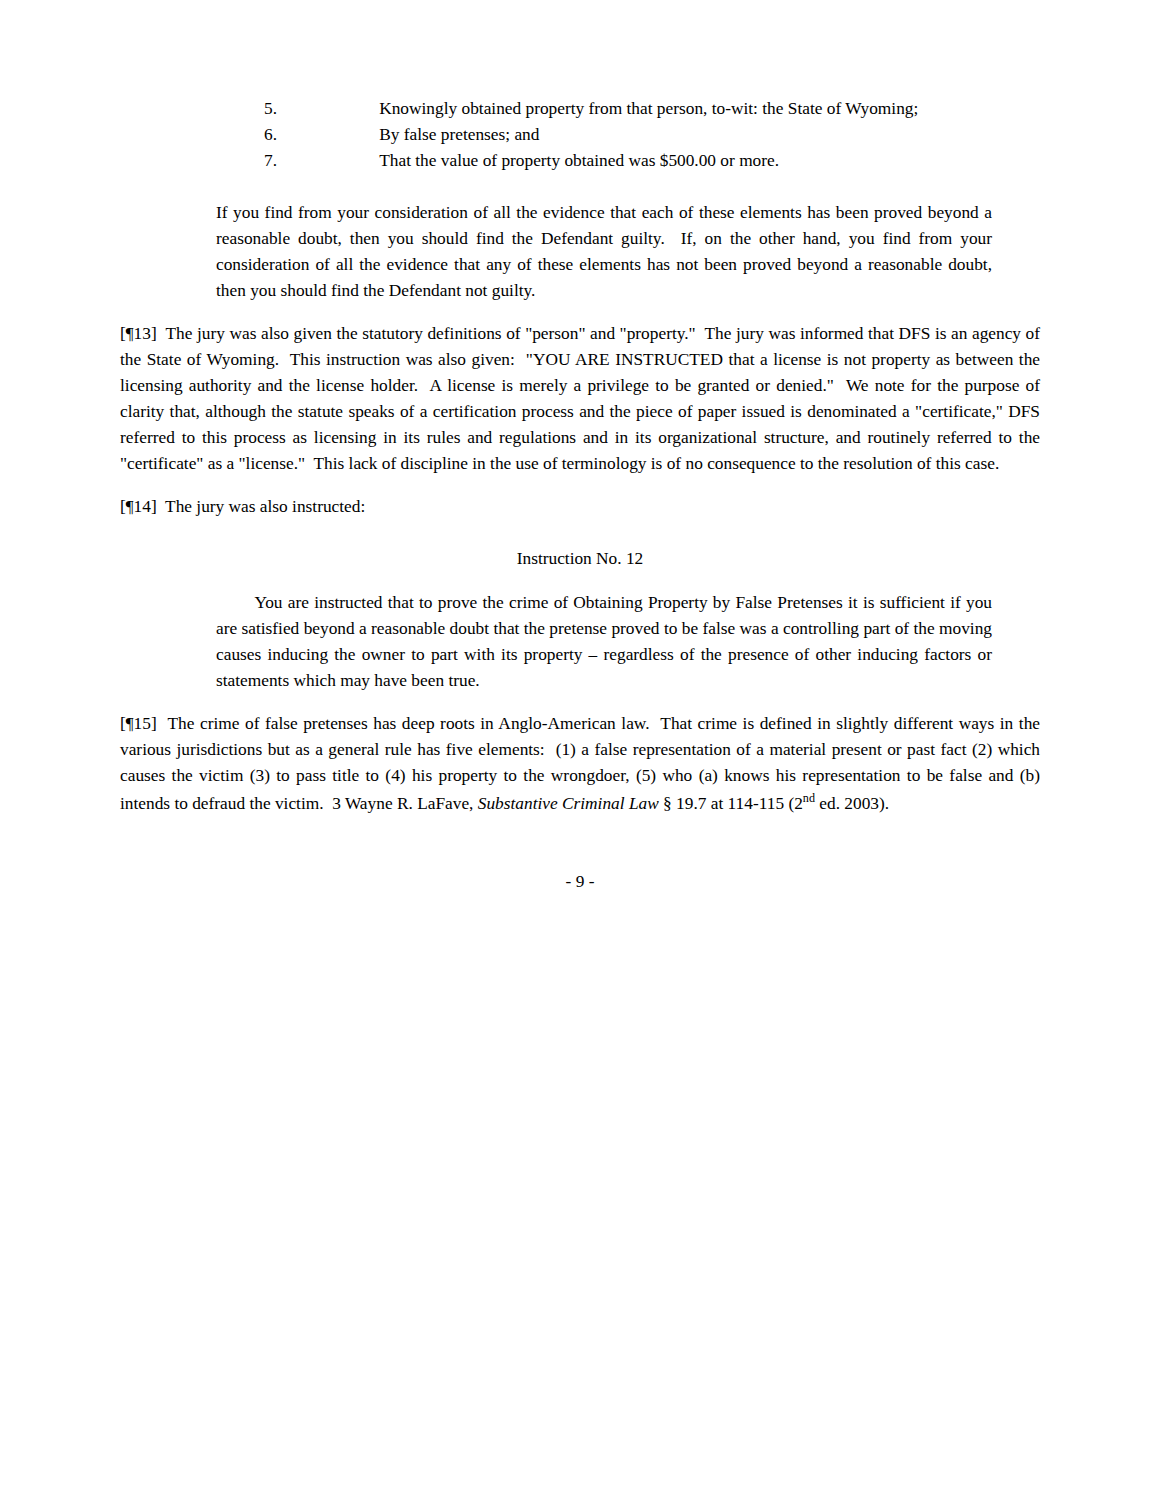5. Knowingly obtained property from that person, to-wit: the State of Wyoming;
6. By false pretenses; and
7. That the value of property obtained was $500.00 or more.
If you find from your consideration of all the evidence that each of these elements has been proved beyond a reasonable doubt, then you should find the Defendant guilty. If, on the other hand, you find from your consideration of all the evidence that any of these elements has not been proved beyond a reasonable doubt, then you should find the Defendant not guilty.
[¶13] The jury was also given the statutory definitions of "person" and "property." The jury was informed that DFS is an agency of the State of Wyoming. This instruction was also given: "YOU ARE INSTRUCTED that a license is not property as between the licensing authority and the license holder. A license is merely a privilege to be granted or denied." We note for the purpose of clarity that, although the statute speaks of a certification process and the piece of paper issued is denominated a "certificate," DFS referred to this process as licensing in its rules and regulations and in its organizational structure, and routinely referred to the "certificate" as a "license." This lack of discipline in the use of terminology is of no consequence to the resolution of this case.
[¶14] The jury was also instructed:
Instruction No. 12
You are instructed that to prove the crime of Obtaining Property by False Pretenses it is sufficient if you are satisfied beyond a reasonable doubt that the pretense proved to be false was a controlling part of the moving causes inducing the owner to part with its property – regardless of the presence of other inducing factors or statements which may have been true.
[¶15] The crime of false pretenses has deep roots in Anglo-American law. That crime is defined in slightly different ways in the various jurisdictions but as a general rule has five elements: (1) a false representation of a material present or past fact (2) which causes the victim (3) to pass title to (4) his property to the wrongdoer, (5) who (a) knows his representation to be false and (b) intends to defraud the victim. 3 Wayne R. LaFave, Substantive Criminal Law § 19.7 at 114-115 (2nd ed. 2003).
- 9 -